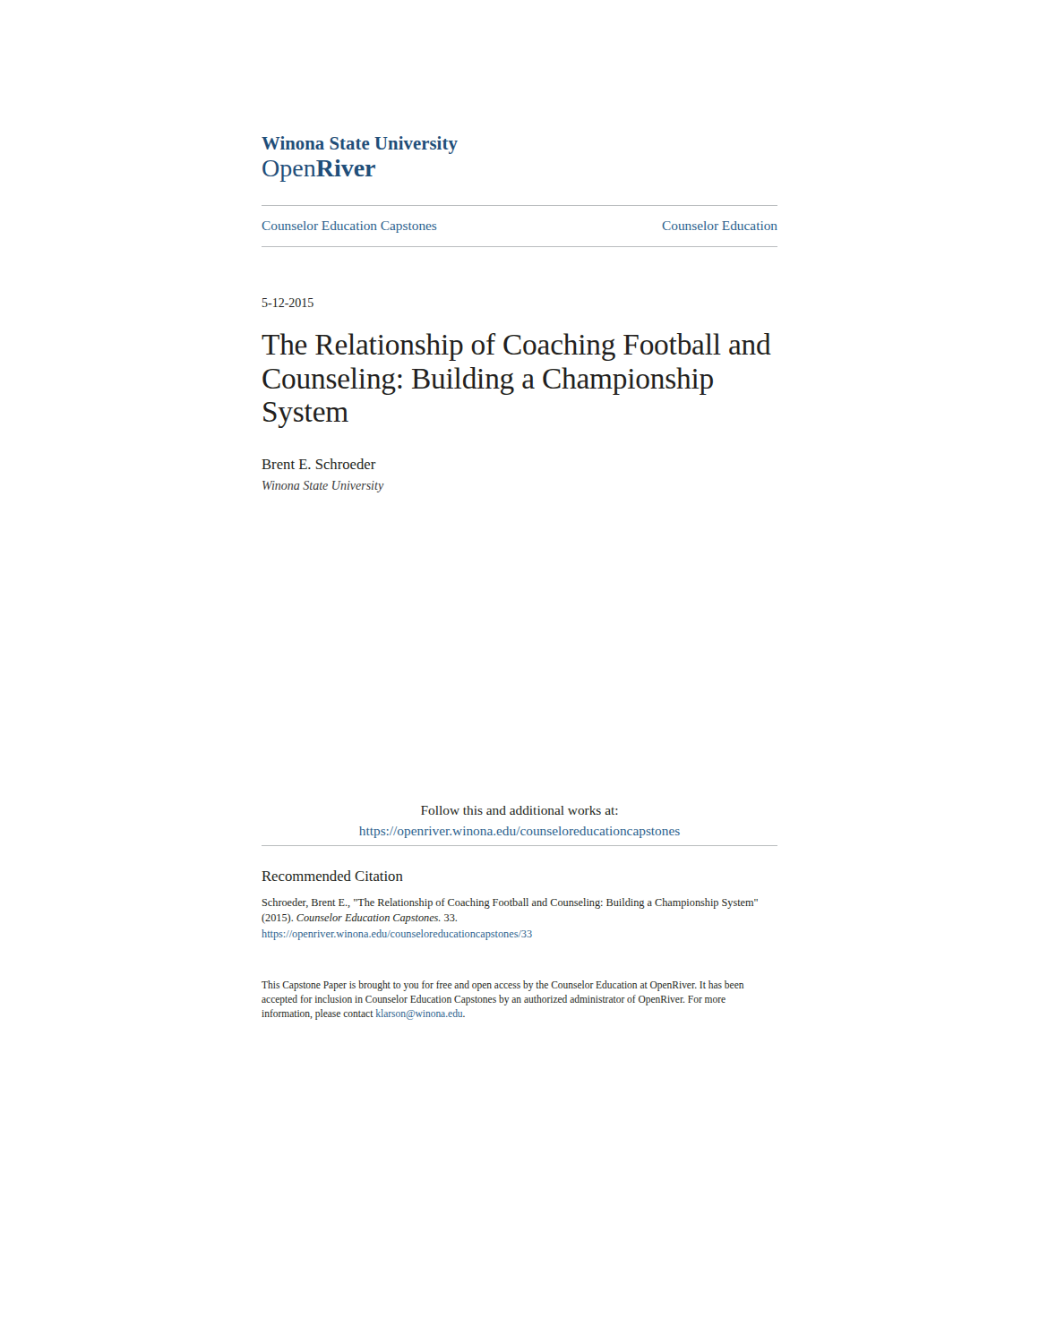Winona State University
Open River
Counselor Education Capstones
Counselor Education
5-12-2015
The Relationship of Coaching Football and
Counseling: Building a Championship System
Brent E. Schroeder
Winona State University
Follow this and additional works at: https://openriver.winona.edu/counseloreducationcapstones
Recommended Citation
Schroeder, Brent E., "The Relationship of Coaching Football and Counseling: Building a Championship System" (2015). Counselor Education Capstones. 33. https://openriver.winona.edu/counseloreducationcapstones/33
This Capstone Paper is brought to you for free and open access by the Counselor Education at OpenRiver. It has been accepted for inclusion in Counselor Education Capstones by an authorized administrator of OpenRiver. For more information, please contact klarson@winona.edu.